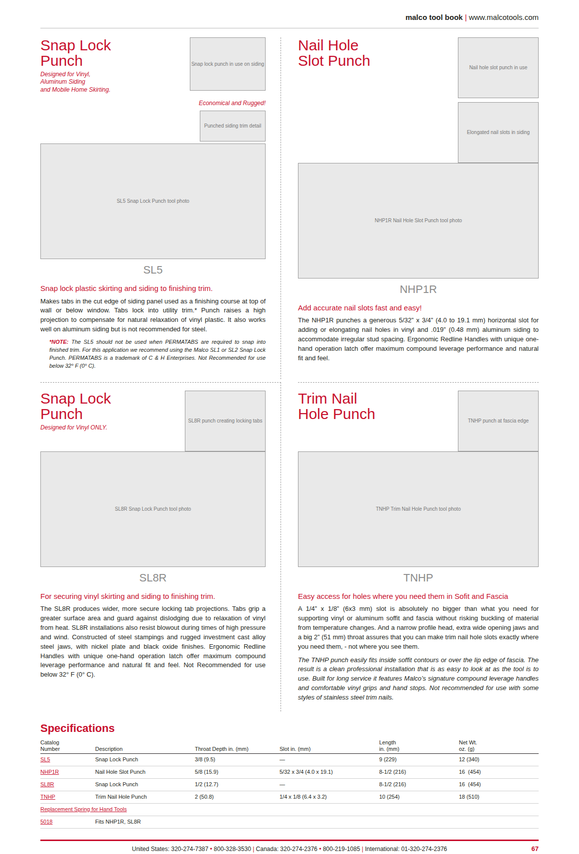malco tool book | www.malcotools.com
Snap Lock
Punch
Designed for Vinyl,
Aluminum Siding
and Mobile Home Skirting.
Snap lock punch in use on siding panel
Economical and Rugged!
Punched siding trim detail
SL5 Snap Lock Punch tool photo
SL5
Snap lock plastic skirting and siding to finishing trim.
Makes tabs in the cut edge of siding panel used as a finishing course at top of wall or below window. Tabs lock into utility trim.* Punch raises a high projection to compensate for natural relaxation of vinyl plastic. It also works well on aluminum siding but is not recommended for steel.
*NOTE: The SL5 should not be used when PERMATABS are required to snap into finished trim. For this application we recommend using the Malco SL1 or SL2 Snap Lock Punch. PERMATABS is a trademark of C & H Enterprises. Not Recommended for use below 32° F (0° C).
Nail Hole
Slot Punch
Nail hole slot punch in use
Elongated nail slots in siding
NHP1R Nail Hole Slot Punch tool photo
NHP1R
Add accurate nail slots fast and easy!
The NHP1R punches a generous 5/32” x 3/4” (4.0 to 19.1 mm) horizontal slot for adding or elongating nail holes in vinyl and .019” (0.48 mm) aluminum siding to accommodate irregular stud spacing. Ergonomic Redline Handles with unique one-hand operation latch offer maximum compound leverage performance and natural fit and feel.
Snap Lock
Punch
Designed for Vinyl ONLY.
SL8R punch creating locking tabs
SL8R Snap Lock Punch tool photo
SL8R
For securing vinyl skirting and siding to finishing trim.
The SL8R produces wider, more secure locking tab projections. Tabs grip a greater surface area and guard against dislodging due to relaxation of vinyl from heat. SL8R installations also resist blowout during times of high pressure and wind. Constructed of steel stampings and rugged investment cast alloy steel jaws, with nickel plate and black oxide finishes. Ergonomic Redline Handles with unique one-hand operation latch offer maximum compound leverage performance and natural fit and feel. Not Recommended for use below 32° F (0° C).
Trim Nail
Hole Punch
TNHP punch at fascia edge
TNHP Trim Nail Hole Punch tool photo
TNHP
Easy access for holes where you need them in Sofit and Fascia
A 1/4” x 1/8” (6x3 mm) slot is absolutely no bigger than what you need for supporting vinyl or aluminum soffit and fascia without risking buckling of material from temperature changes. And a narrow profile head, extra wide opening jaws and a big 2” (51 mm) throat assures that you can make trim nail hole slots exactly where you need them, - not where you see them.
The TNHP punch easily fits inside soffit contours or over the lip edge of fascia. The result is a clean professional installation that is as easy to look at as the tool is to use. Built for long service it features Malco’s signature compound leverage handles and comfortable vinyl grips and hand stops. Not recommended for use with some styles of stainless steel trim nails.
Specifications
| Catalog Number | Description | Throat Depth in. (mm) | Slot in. (mm) | Length in. (mm) | Net Wt. oz. (g) |
| --- | --- | --- | --- | --- | --- |
| SL5 | Snap Lock Punch | 3/8 (9.5) | — | 9 (229) | 12 (340) |
| NHP1R | Nail Hole Slot Punch | 5/8 (15.9) | 5/32 x 3/4 (4.0 x 19.1) | 8-1/2 (216) | 16 (454) |
| SL8R | Snap Lock Punch | 1/2 (12.7) | — | 8-1/2 (216) | 16 (454) |
| TNHP | Trim Nail Hole Punch | 2 (50.8) | 1/4 x 1/8 (6.4 x 3.2) | 10 (254) | 18 (510) |
| Replacement Spring for Hand Tools |
| 5018 | Fits NHP1R, SL8R |
United States: 320-274-7387 • 800-328-3530 | Canada: 320-274-2376 • 800-219-1085 | International: 01-320-274-2376 67